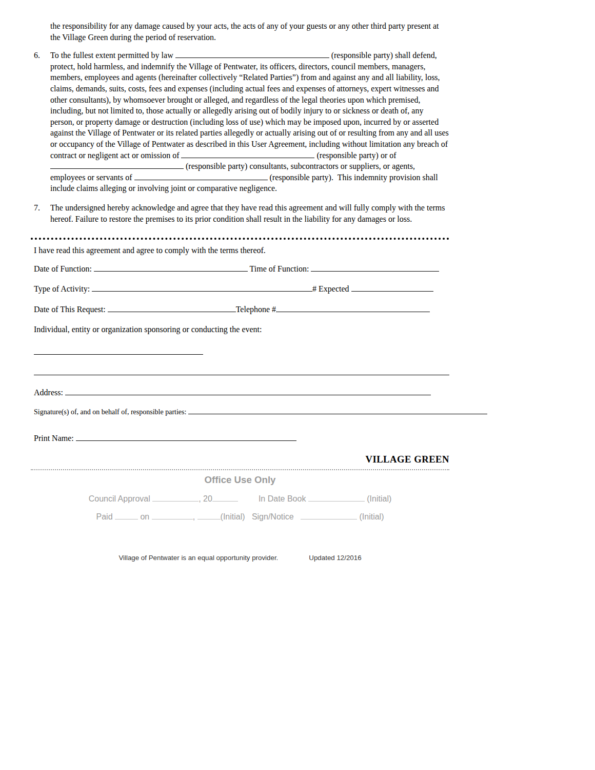the responsibility for any damage caused by your acts, the acts of any of your guests or any other third party present at the Village Green during the period of reservation.
6. To the fullest extent permitted by law (responsible party) shall defend, protect, hold harmless, and indemnify the Village of Pentwater, its officers, directors, council members, managers, members, employees and agents (hereinafter collectively “Related Parties”) from and against any and all liability, loss, claims, demands, suits, costs, fees and expenses (including actual fees and expenses of attorneys, expert witnesses and other consultants), by whomsoever brought or alleged, and regardless of the legal theories upon which premised, including, but not limited to, those actually or allegedly arising out of bodily injury to or sickness or death of, any person, or property damage or destruction (including loss of use) which may be imposed upon, incurred by or asserted against the Village of Pentwater or its related parties allegedly or actually arising out of or resulting from any and all uses or occupancy of the Village of Pentwater as described in this User Agreement, including without limitation any breach of contract or negligent act or omission of (responsible party) or of (responsible party) consultants, subcontractors or suppliers, or agents, employees or servants of (responsible party). This indemnity provision shall include claims alleging or involving joint or comparative negligence.
7. The undersigned hereby acknowledge and agree that they have read this agreement and will fully comply with the terms hereof. Failure to restore the premises to its prior condition shall result in the liability for any damages or loss.
I have read this agreement and agree to comply with the terms thereof.
Date of Function: Time of Function:
Type of Activity: # Expected
Date of This Request: Telephone #
Individual, entity or organization sponsoring or conducting the event:
Address:
Signature(s) of, and on behalf of, responsible parties:
Print Name:
VILLAGE GREEN
Office Use Only
Council Approval , 20 In Date Book (Initial)
Paid on , (Initial) Sign/Notice (Initial)
Village of Pentwater is an equal opportunity provider. Updated 12/2016